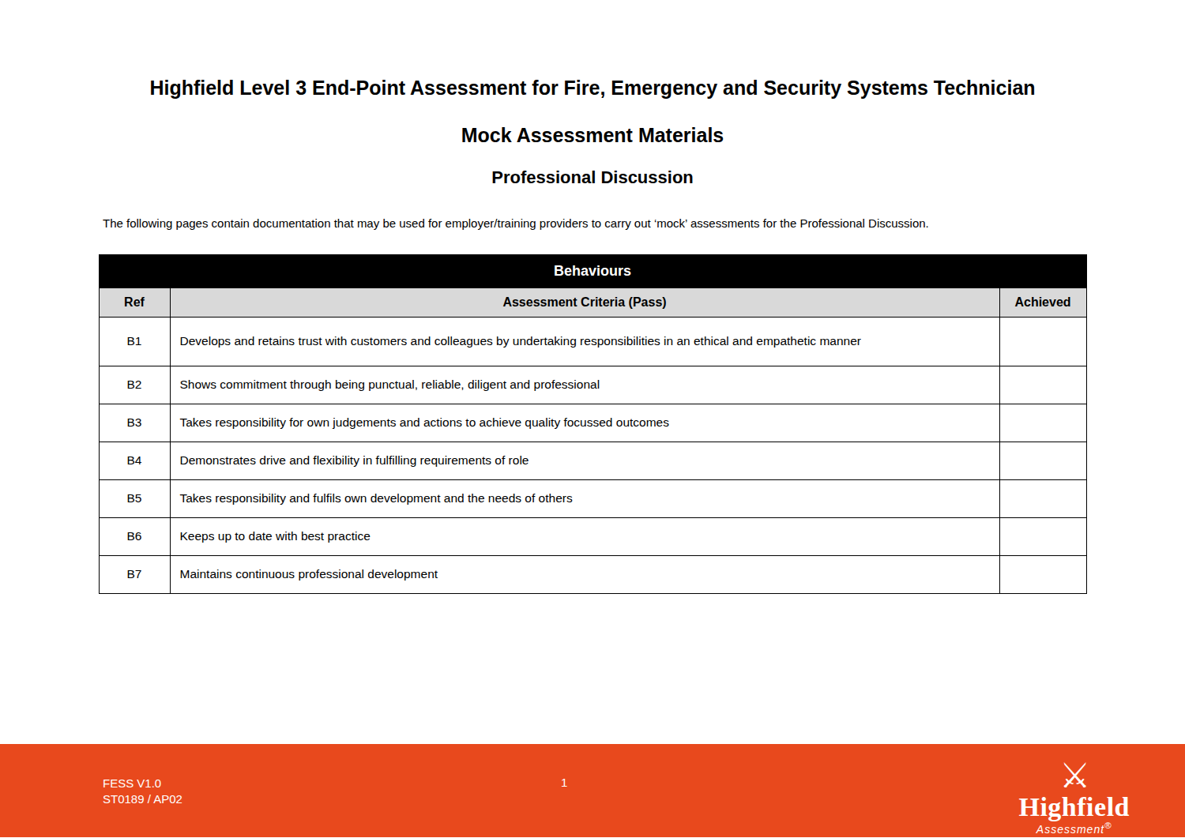Highfield Level 3 End-Point Assessment for Fire, Emergency and Security Systems Technician
Mock Assessment Materials
Professional Discussion
The following pages contain documentation that may be used for employer/training providers to carry out ‘mock’ assessments for the Professional Discussion.
| Behaviours |
| --- |
| Ref | Assessment Criteria (Pass) | Achieved |
| B1 | Develops and retains trust with customers and colleagues by undertaking responsibilities in an ethical and empathetic manner | |
| B2 | Shows commitment through being punctual, reliable, diligent and professional | |
| B3 | Takes responsibility for own judgements and actions to achieve quality focussed outcomes | |
| B4 | Demonstrates drive and flexibility in fulfilling requirements of role | |
| B5 | Takes responsibility and fulfils own development and the needs of others | |
| B6 | Keeps up to date with best practice | |
| B7 | Maintains continuous professional development | |
FESS V1.0
ST0189 / AP02
1
⚔
Highfield
Assessment®